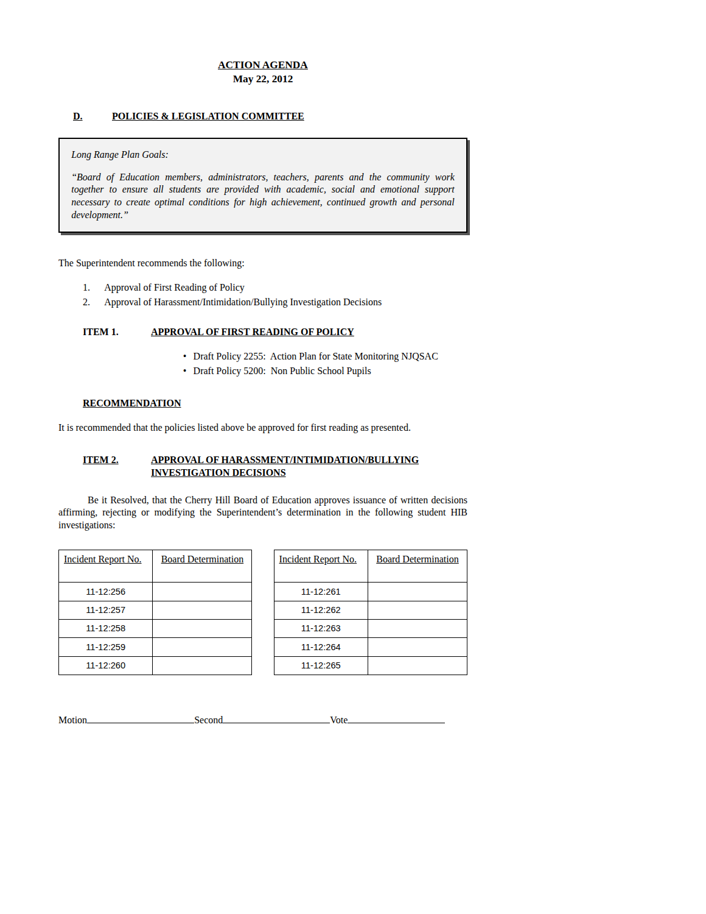ACTION AGENDA
May 22, 2012
D. POLICIES & LEGISLATION COMMITTEE
Long Range Plan Goals:
“Board of Education members, administrators, teachers, parents and the community work together to ensure all students are provided with academic, social and emotional support necessary to create optimal conditions for high achievement, continued growth and personal development.”
The Superintendent recommends the following:
Approval of First Reading of Policy
Approval of Harassment/Intimidation/Bullying Investigation Decisions
ITEM 1. APPROVAL OF FIRST READING OF POLICY
Draft Policy 2255: Action Plan for State Monitoring NJQSAC
Draft Policy 5200: Non Public School Pupils
RECOMMENDATION
It is recommended that the policies listed above be approved for first reading as presented.
ITEM 2. APPROVAL OF HARASSMENT/INTIMIDATION/BULLYING INVESTIGATION DECISIONS
Be it Resolved, that the Cherry Hill Board of Education approves issuance of written decisions affirming, rejecting or modifying the Superintendent’s determination in the following student HIB investigations:
| Incident Report No. | Board Determination | | Incident Report No. | Board Determination |
| --- | --- | --- | --- | --- |
| 11-12:256 | | | 11-12:261 | |
| 11-12:257 | | | 11-12:262 | |
| 11-12:258 | | | 11-12:263 | |
| 11-12:259 | | | 11-12:264 | |
| 11-12:260 | | | 11-12:265 | |
Motion Second Vote